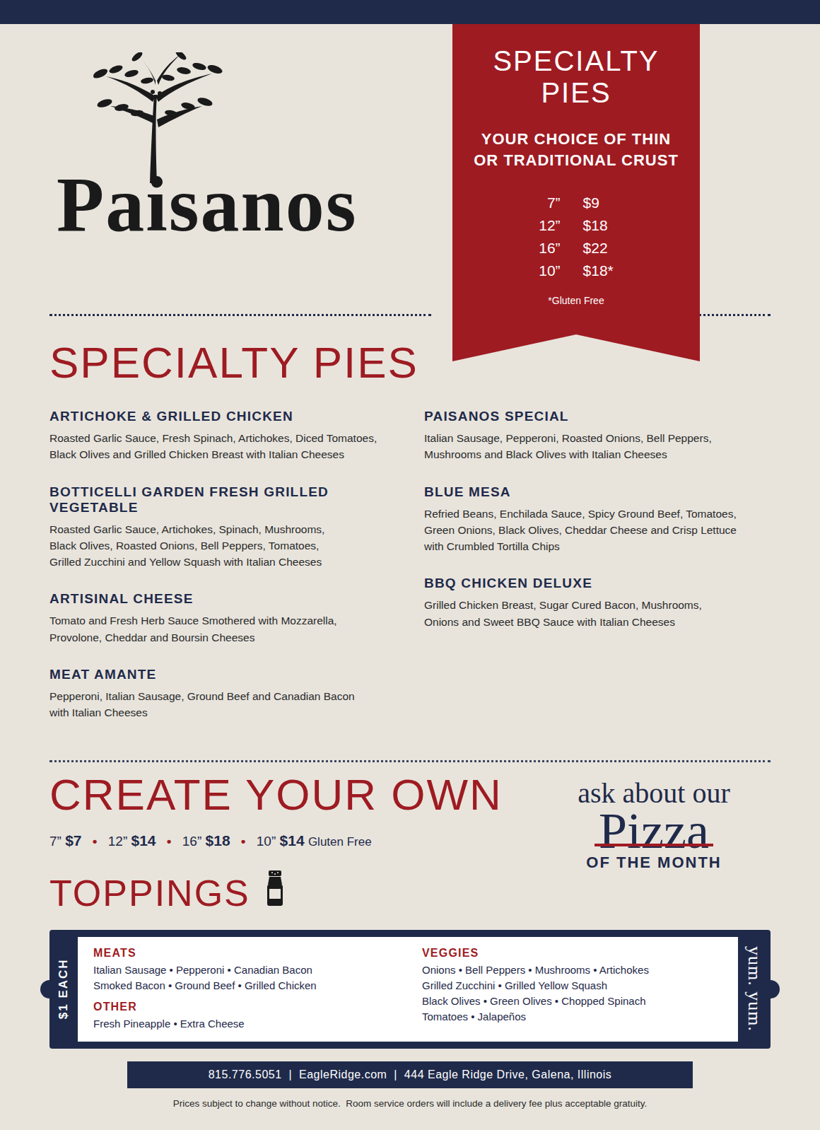Paisanos
SPECIALTY PIES
YOUR CHOICE OF THIN
OR TRADITIONAL CRUST
| 7” | $9 |
| 12” | $18 |
| 16” | $22 |
| 10” | $18* |
*Gluten Free
SPECIALTY PIES
ARTICHOKE & GRILLED CHICKEN
Roasted Garlic Sauce, Fresh Spinach, Artichokes, Diced Tomatoes,
Black Olives and Grilled Chicken Breast with Italian Cheeses
BOTTICELLI GARDEN FRESH GRILLED VEGETABLE
Roasted Garlic Sauce, Artichokes, Spinach, Mushrooms,
Black Olives, Roasted Onions, Bell Peppers, Tomatoes,
Grilled Zucchini and Yellow Squash with Italian Cheeses
ARTISINAL CHEESE
Tomato and Fresh Herb Sauce Smothered with Mozzarella,
Provolone, Cheddar and Boursin Cheeses
MEAT AMANTE
Pepperoni, Italian Sausage, Ground Beef and Canadian Bacon
with Italian Cheeses
PAISANOS SPECIAL
Italian Sausage, Pepperoni, Roasted Onions, Bell Peppers,
Mushrooms and Black Olives with Italian Cheeses
BLUE MESA
Refried Beans, Enchilada Sauce, Spicy Ground Beef, Tomatoes,
Green Onions, Black Olives, Cheddar Cheese and Crisp Lettuce
with Crumbled Tortilla Chips
BBQ CHICKEN DELUXE
Grilled Chicken Breast, Sugar Cured Bacon, Mushrooms,
Onions and Sweet BBQ Sauce with Italian Cheeses
CREATE YOUR OWN
7” $7 • 12” $14 • 16” $18 • 10” $14 Gluten Free
TOPPINGS
ask about our
Pizza
OF THE MONTH
$1 EACH
MEATS
Italian Sausage • Pepperoni • Canadian Bacon
Smoked Bacon • Ground Beef • Grilled Chicken
OTHER
Fresh Pineapple • Extra Cheese
VEGGIES
Onions • Bell Peppers • Mushrooms • Artichokes
Grilled Zucchini • Grilled Yellow Squash
Black Olives • Green Olives • Chopped Spinach
Tomatoes • Jalapeños
yum. yum.
815.776.5051 | EagleRidge.com | 444 Eagle Ridge Drive, Galena, Illinois
Prices subject to change without notice. Room service orders will include a delivery fee plus acceptable gratuity.